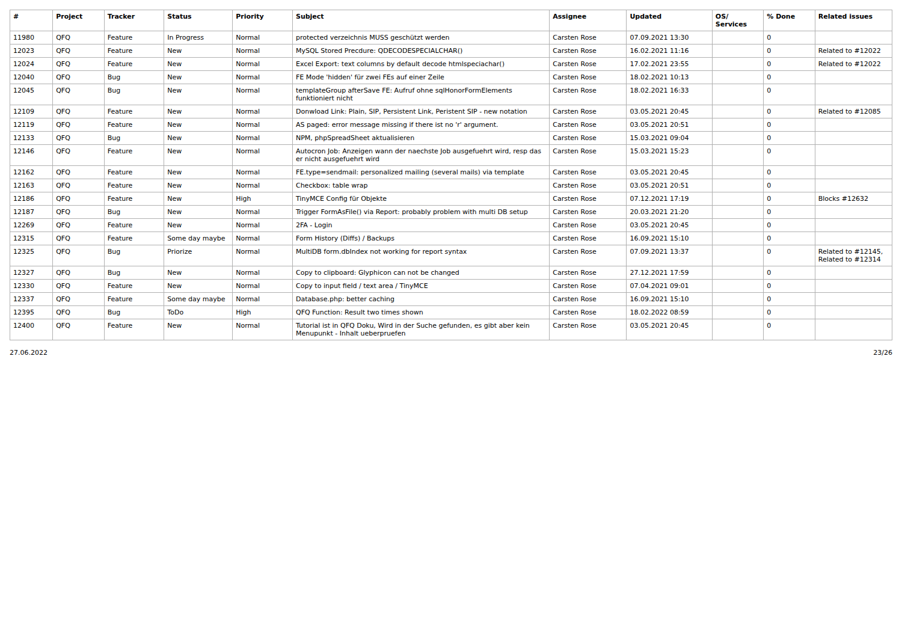| # | Project | Tracker | Status | Priority | Subject | Assignee | Updated | OS/ Services | % Done | Related issues |
| --- | --- | --- | --- | --- | --- | --- | --- | --- | --- | --- |
| 11980 | QFQ | Feature | In Progress | Normal | protected verzeichnis MUSS geschützt werden | Carsten Rose | 07.09.2021 13:30 | | 0 | |
| 12023 | QFQ | Feature | New | Normal | MySQL Stored Precdure: QDECODESPECIALCHAR() | Carsten Rose | 16.02.2021 11:16 | | 0 | Related to #12022 |
| 12024 | QFQ | Feature | New | Normal | Excel Export: text columns by default decode htmlspeciachar() | Carsten Rose | 17.02.2021 23:55 | | 0 | Related to #12022 |
| 12040 | QFQ | Bug | New | Normal | FE Mode 'hidden' für zwei FEs auf einer Zeile | Carsten Rose | 18.02.2021 10:13 | | 0 | |
| 12045 | QFQ | Bug | New | Normal | templateGroup afterSave FE: Aufruf ohne sqlHonorFormElements funktioniert nicht | Carsten Rose | 18.02.2021 16:33 | | 0 | |
| 12109 | QFQ | Feature | New | Normal | Donwload Link: Plain, SIP, Persistent Link, Peristent SIP - new notation | Carsten Rose | 03.05.2021 20:45 | | 0 | Related to #12085 |
| 12119 | QFQ | Feature | New | Normal | AS paged: error message missing if there ist no 'r' argument. | Carsten Rose | 03.05.2021 20:51 | | 0 | |
| 12133 | QFQ | Bug | New | Normal | NPM, phpSpreadSheet aktualisieren | Carsten Rose | 15.03.2021 09:04 | | 0 | |
| 12146 | QFQ | Feature | New | Normal | Autocron Job: Anzeigen wann der naechste Job ausgefuehrt wird, resp das er nicht ausgefuehrt wird | Carsten Rose | 15.03.2021 15:23 | | 0 | |
| 12162 | QFQ | Feature | New | Normal | FE.type=sendmail: personalized mailing (several mails) via template | Carsten Rose | 03.05.2021 20:45 | | 0 | |
| 12163 | QFQ | Feature | New | Normal | Checkbox: table wrap | Carsten Rose | 03.05.2021 20:51 | | 0 | |
| 12186 | QFQ | Feature | New | High | TinyMCE Config für Objekte | Carsten Rose | 07.12.2021 17:19 | | 0 | Blocks #12632 |
| 12187 | QFQ | Bug | New | Normal | Trigger FormAsFile() via Report: probably problem with multi DB setup | Carsten Rose | 20.03.2021 21:20 | | 0 | |
| 12269 | QFQ | Feature | New | Normal | 2FA - Login | Carsten Rose | 03.05.2021 20:45 | | 0 | |
| 12315 | QFQ | Feature | Some day maybe | Normal | Form History (Diffs) / Backups | Carsten Rose | 16.09.2021 15:10 | | 0 | |
| 12325 | QFQ | Bug | Priorize | Normal | MultiDB form.dbIndex not working for report syntax | Carsten Rose | 07.09.2021 13:37 | | 0 | Related to #12145, Related to #12314 |
| 12327 | QFQ | Bug | New | Normal | Copy to clipboard: Glyphicon can not be changed | Carsten Rose | 27.12.2021 17:59 | | 0 | |
| 12330 | QFQ | Feature | New | Normal | Copy to input field / text area / TinyMCE | Carsten Rose | 07.04.2021 09:01 | | 0 | |
| 12337 | QFQ | Feature | Some day maybe | Normal | Database.php: better caching | Carsten Rose | 16.09.2021 15:10 | | 0 | |
| 12395 | QFQ | Bug | ToDo | High | QFQ Function: Result two times shown | Carsten Rose | 18.02.2022 08:59 | | 0 | |
| 12400 | QFQ | Feature | New | Normal | Tutorial ist in QFQ Doku, Wird in der Suche gefunden, es gibt aber kein Menupunkt - Inhalt ueberpruefen | Carsten Rose | 03.05.2021 20:45 | | 0 | |
27.06.2022 23/26